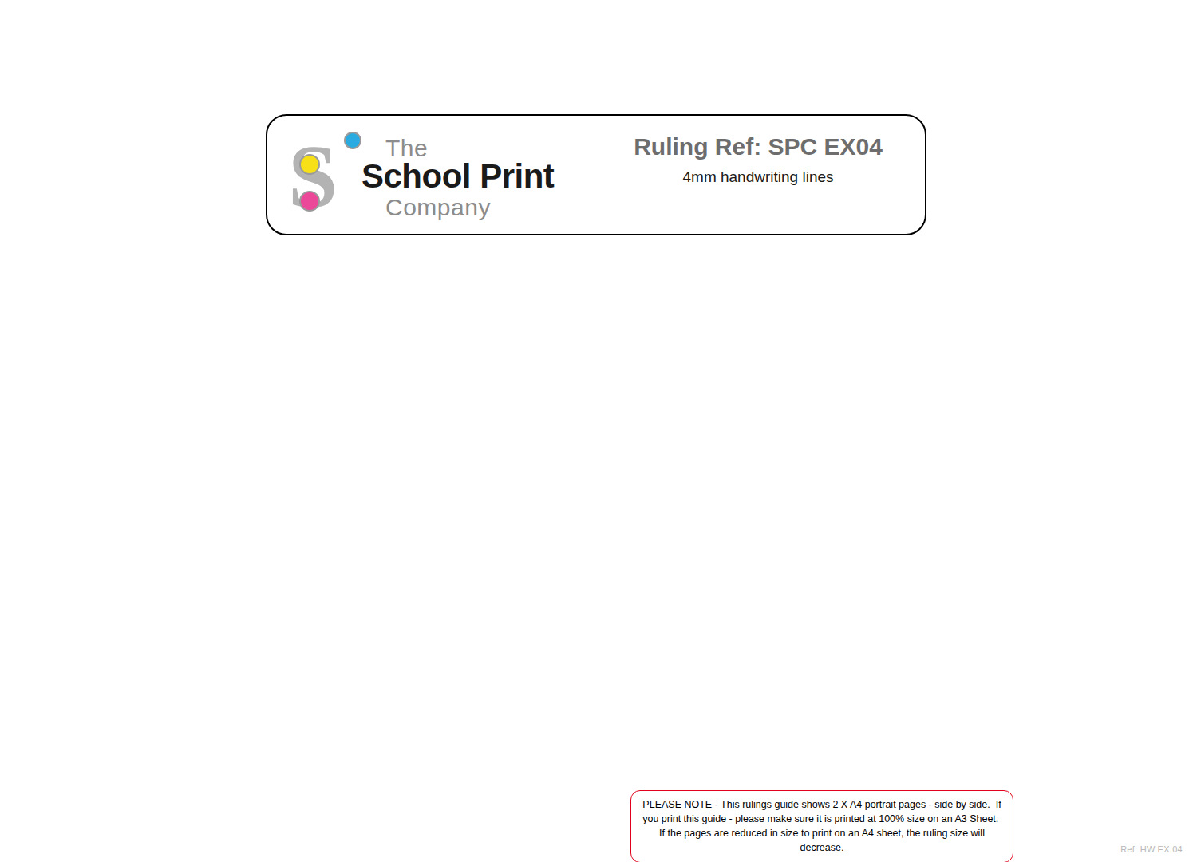S
The
School Print
Company
Ruling Ref: SPC EX04
4mm handwriting lines
PLEASE NOTE - This rulings guide shows 2 X A4 portrait pages - side by side. If you print this guide - please make sure it is printed at 100% size on an A3 Sheet. If the pages are reduced in size to print on an A4 sheet, the ruling size will decrease.
Ref: HW.EX.04